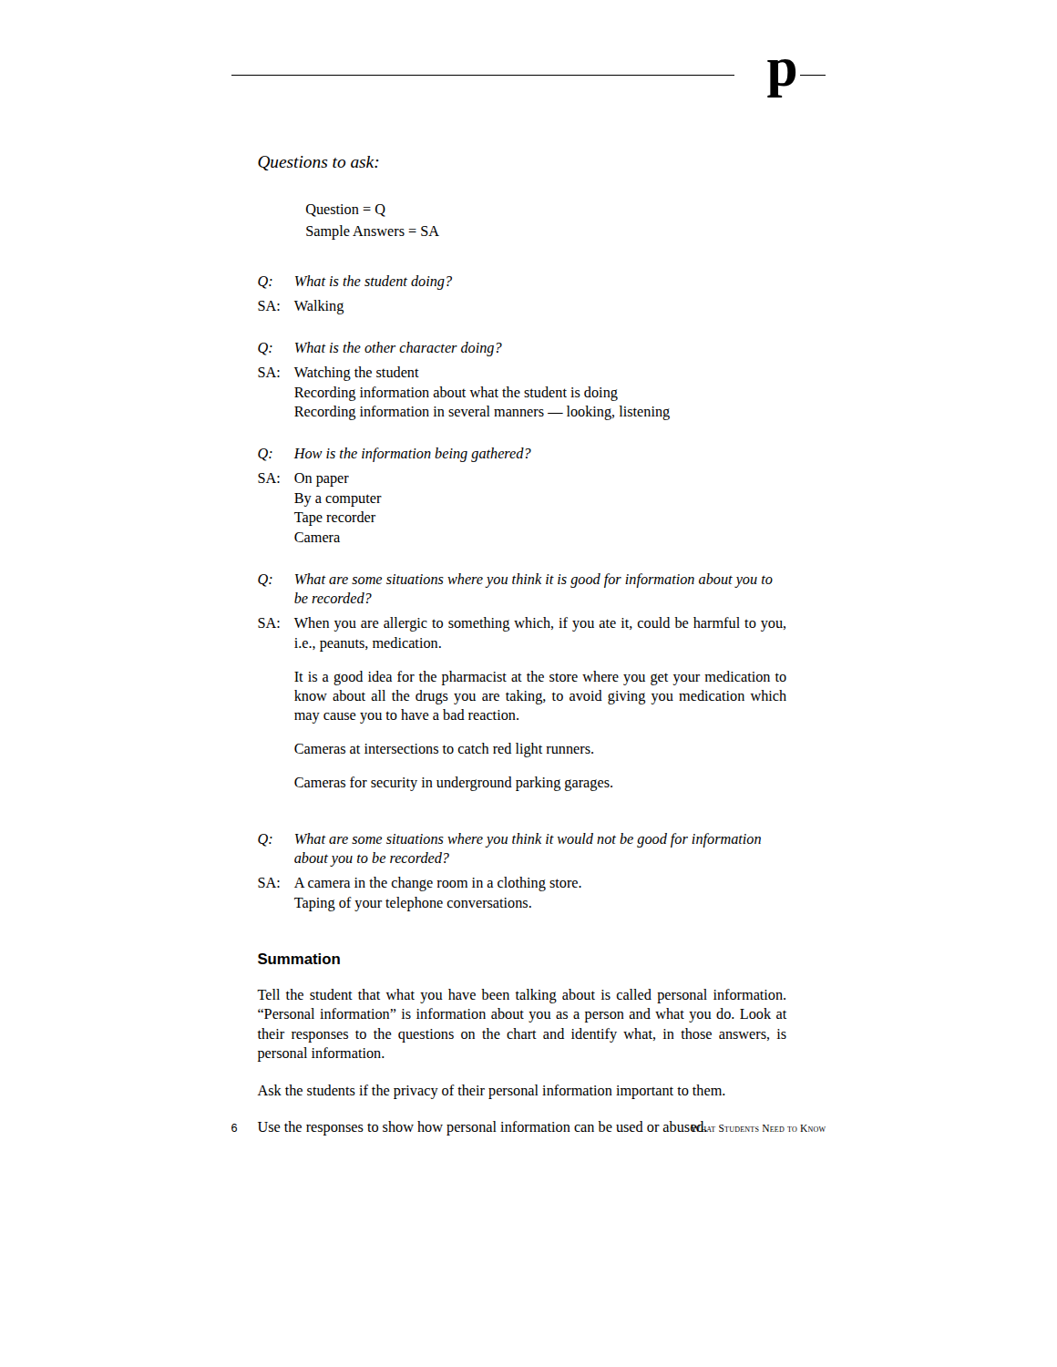p
Questions to ask:
Question = Q
Sample Answers = SA
Q: What is the student doing?
SA: Walking
Q: What is the other character doing?
SA:
Watching the student Recording information about what the student is doing Recording information in several manners — looking, listening
Q: How is the information being gathered?
SA:
On paper By a computer Tape recorder Camera
Q: What are some situations where you think it is good for information about you to be recorded?
SA:
When you are allergic to something which, if you ate it, could be harmful to you, i.e., peanuts, medication.
It is a good idea for the pharmacist at the store where you get your medication to know about all the drugs you are taking, to avoid giving you medication which may cause you to have a bad reaction.
Cameras at intersections to catch red light runners.
Cameras for security in underground parking garages.
Q: What are some situations where you think it would not be good for information about you to be recorded?
SA:
A camera in the change room in a clothing store. Taping of your telephone conversations.
Summation
Tell the student that what you have been talking about is called personal information. “Personal information” is information about you as a person and what you do. Look at their responses to the questions on the chart and identify what, in those answers, is personal information.
Ask the students if the privacy of their personal information important to them.
Use the responses to show how personal information can be used or abused.
6
What Students Need to Know